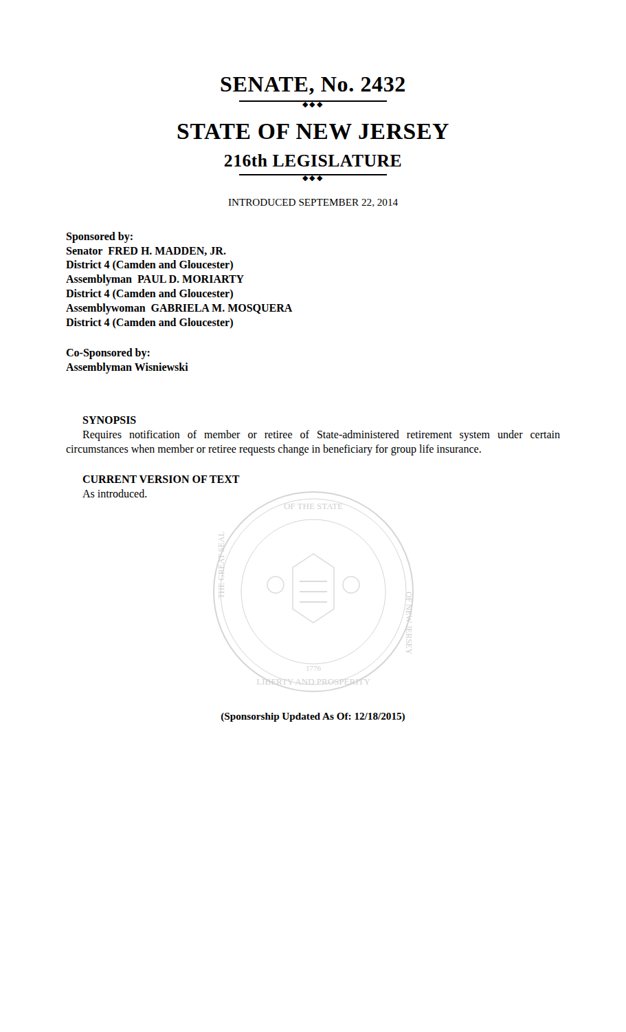SENATE, No. 2432
◆◆◆
STATE OF NEW JERSEY
216th LEGISLATURE
◆◆◆
INTRODUCED SEPTEMBER 22, 2014
Sponsored by:
Senator FRED H. MADDEN, JR.
District 4 (Camden and Gloucester)
Assemblyman PAUL D. MORIARTY
District 4 (Camden and Gloucester)
Assemblywoman GABRIELA M. MOSQUERA
District 4 (Camden and Gloucester)
Co-Sponsored by:
Assemblyman Wisniewski
SYNOPSIS
Requires notification of member or retiree of State-administered retirement system under certain circumstances when member or retiree requests change in beneficiary for group life insurance.
CURRENT VERSION OF TEXT
As introduced.
OF THE STATE LIBERTY AND PROSPERITY THE GREAT SEAL OF NEW JERSEY 1776
(Sponsorship Updated As Of: 12/18/2015)